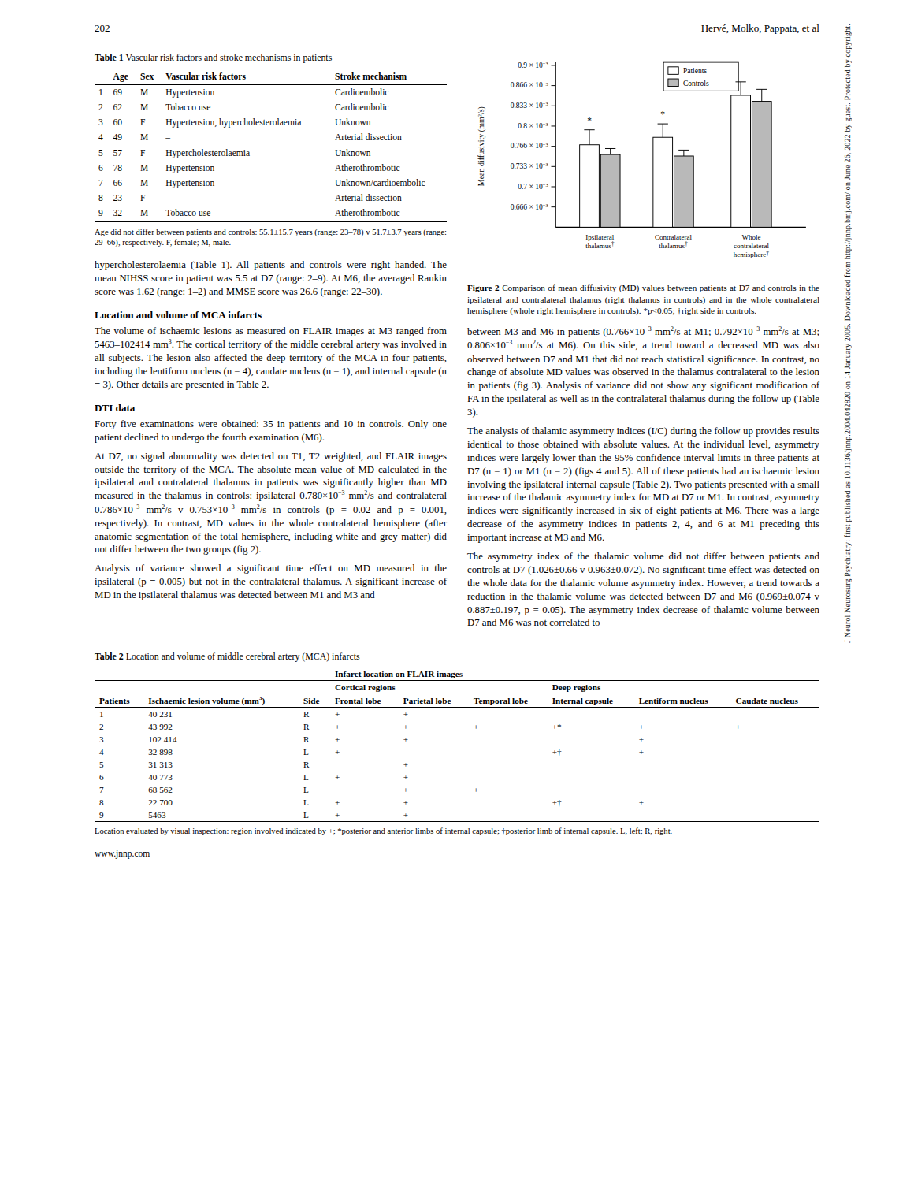J Neurol Neurosurg Psychiatry: first published as 10.1136/jnnp.2004.042820 on 14 January 2005. Downloaded from http://jnnp.bmj.com/ on June 26, 2022 by guest. Protected by copyright.
202 Hervé, Molko, Pappata, et al
Table 1 Vascular risk factors and stroke mechanisms in patients
| | Age | Sex | Vascular risk factors | Stroke mechanism |
| --- | --- | --- | --- | --- |
| 1 | 69 | M | Hypertension | Cardioembolic |
| 2 | 62 | M | Tobacco use | Cardioembolic |
| 3 | 60 | F | Hypertension, hypercholesterolaemia | Unknown |
| 4 | 49 | M | – | Arterial dissection |
| 5 | 57 | F | Hypercholesterolaemia | Unknown |
| 6 | 78 | M | Hypertension | Atherothrombotic |
| 7 | 66 | M | Hypertension | Unknown/cardioembolic |
| 8 | 23 | F | – | Arterial dissection |
| 9 | 32 | M | Tobacco use | Atherothrombotic |
Age did not differ between patients and controls: 55.1±15.7 years (range: 23–78) v 51.7±3.7 years (range: 29–66), respectively. F, female; M, male.
hypercholesterolaemia (Table 1). All patients and controls were right handed. The mean NIHSS score in patient was 5.5 at D7 (range: 2–9). At M6, the averaged Rankin score was 1.62 (range: 1–2) and MMSE score was 26.6 (range: 22–30).
Location and volume of MCA infarcts
The volume of ischaemic lesions as measured on FLAIR images at M3 ranged from 5463–102414 mm3. The cortical territory of the middle cerebral artery was involved in all subjects. The lesion also affected the deep territory of the MCA in four patients, including the lentiform nucleus (n = 4), caudate nucleus (n = 1), and internal capsule (n = 3). Other details are presented in Table 2.
DTI data
Forty five examinations were obtained: 35 in patients and 10 in controls. Only one patient declined to undergo the fourth examination (M6).
At D7, no signal abnormality was detected on T1, T2 weighted, and FLAIR images outside the territory of the MCA. The absolute mean value of MD calculated in the ipsilateral and contralateral thalamus in patients was significantly higher than MD measured in the thalamus in controls: ipsilateral 0.780×10−3 mm2/s and contralateral 0.786×10−3 mm2/s v 0.753×10−3 mm2/s in controls (p = 0.02 and p = 0.001, respectively). In contrast, MD values in the whole contralateral hemisphere (after anatomic segmentation of the total hemisphere, including white and grey matter) did not differ between the two groups (fig 2).
Analysis of variance showed a significant time effect on MD measured in the ipsilateral (p = 0.005) but not in the contralateral thalamus. A significant increase of MD in the ipsilateral thalamus was detected between M1 and M3 and
0.9 × 10−3 0.866 × 10−3 0.833 × 10−3 0.8 × 10−3 0.766 × 10−3 0.733 × 10−3 0.7 × 10−3 0.666 × 10−3 Mean diffusivity (mm2/s) Patients Controls * * Ipsilateral thalamus† Contralateral thalamus† Whole contralateral hemisphere†
Figure 2 Comparison of mean diffusivity (MD) values between patients at D7 and controls in the ipsilateral and contralateral thalamus (right thalamus in controls) and in the whole contralateral hemisphere (whole right hemisphere in controls). *p<0.05; †right side in controls.
between M3 and M6 in patients (0.766×10−3 mm2/s at M1; 0.792×10−3 mm2/s at M3; 0.806×10−3 mm2/s at M6). On this side, a trend toward a decreased MD was also observed between D7 and M1 that did not reach statistical significance. In contrast, no change of absolute MD values was observed in the thalamus contralateral to the lesion in patients (fig 3). Analysis of variance did not show any significant modification of FA in the ipsilateral as well as in the contralateral thalamus during the follow up (Table 3).
The analysis of thalamic asymmetry indices (I/C) during the follow up provides results identical to those obtained with absolute values. At the individual level, asymmetry indices were largely lower than the 95% confidence interval limits in three patients at D7 (n = 1) or M1 (n = 2) (figs 4 and 5). All of these patients had an ischaemic lesion involving the ipsilateral internal capsule (Table 2). Two patients presented with a small increase of the thalamic asymmetry index for MD at D7 or M1. In contrast, asymmetry indices were significantly increased in six of eight patients at M6. There was a large decrease of the asymmetry indices in patients 2, 4, and 6 at M1 preceding this important increase at M3 and M6.
The asymmetry index of the thalamic volume did not differ between patients and controls at D7 (1.026±0.66 v 0.963±0.072). No significant time effect was detected on the whole data for the thalamic volume asymmetry index. However, a trend towards a reduction in the thalamic volume was detected between D7 and M6 (0.969±0.074 v 0.887±0.197, p = 0.05). The asymmetry index decrease of thalamic volume between D7 and M6 was not correlated to
Table 2 Location and volume of middle cerebral artery (MCA) infarcts
| | Infarct location on FLAIR images |
| --- | --- |
| | Cortical regions | Deep regions |
| Patients | Ischaemic lesion volume (mm 3 ) | Side | Frontal lobe | Parietal lobe | Temporal lobe | Internal capsule | Lentiform nucleus | Caudate nucleus |
| 1 | 40 231 | R | + | + | | | | |
| 2 | 43 992 | R | + | + | + | +* | + | + |
| 3 | 102 414 | R | + | + | | | + | |
| 4 | 32 898 | L | + | | | +† | + | |
| 5 | 31 313 | R | | + | | | | |
| 6 | 40 773 | L | + | + | | | | |
| 7 | 68 562 | L | | + | + | | | |
| 8 | 22 700 | L | + | + | | +† | + | |
| 9 | 5463 | L | + | + | | | | |
Location evaluated by visual inspection: region involved indicated by +; *posterior and anterior limbs of internal capsule; †posterior limb of internal capsule. L, left; R, right.
www.jnnp.com